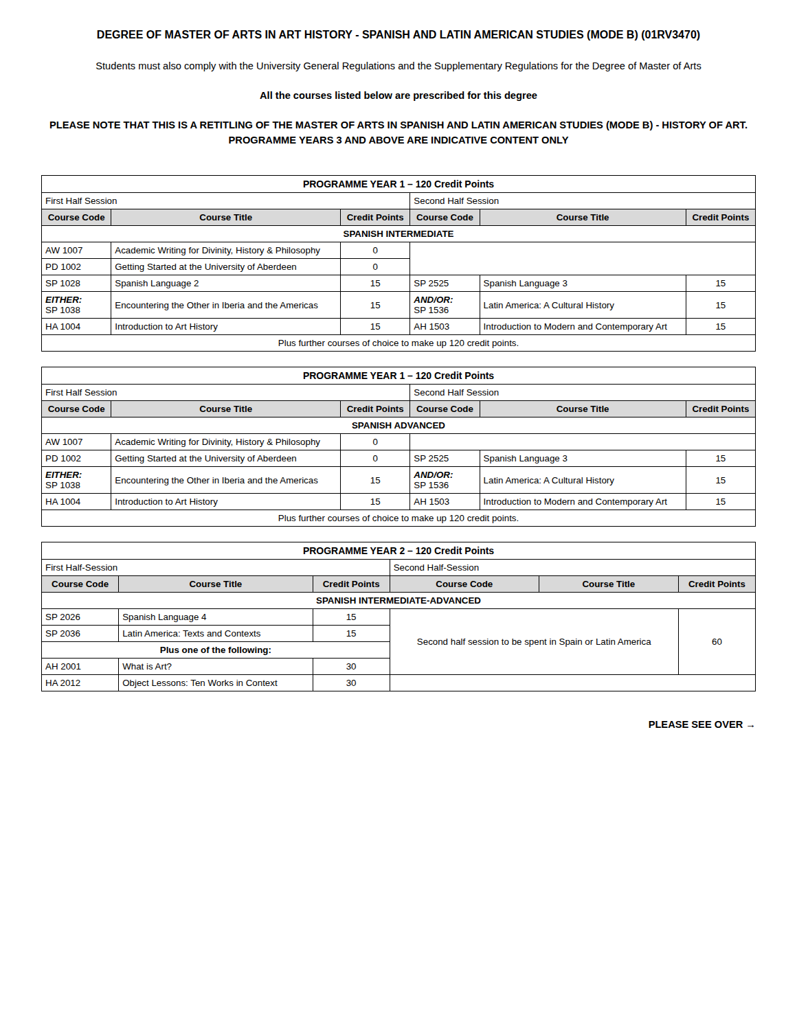DEGREE OF MASTER OF ARTS IN ART HISTORY - SPANISH AND LATIN AMERICAN STUDIES (MODE B) (01RV3470)
Students must also comply with the University General Regulations and the Supplementary Regulations for the Degree of Master of Arts
All the courses listed below are prescribed for this degree
PLEASE NOTE THAT THIS IS A RETITLING OF THE MASTER OF ARTS IN SPANISH AND LATIN AMERICAN STUDIES (MODE B) - HISTORY OF ART. PROGRAMME YEARS 3 AND ABOVE ARE INDICATIVE CONTENT ONLY
| PROGRAMME YEAR 1 – 120 Credit Points |
| First Half Session | Second Half Session |
| Course Code | Course Title | Credit Points | Course Code | Course Title | Credit Points |
| SPANISH INTERMEDIATE |
| AW 1007 | Academic Writing for Divinity, History & Philosophy | 0 | |
| PD 1002 | Getting Started at the University of Aberdeen | 0 |
| SP 1028 | Spanish Language 2 | 15 | SP 2525 | Spanish Language 3 | 15 |
| EITHER: SP 1038 | Encountering the Other in Iberia and the Americas | 15 | AND/OR: SP 1536 | Latin America: A Cultural History | 15 |
| HA 1004 | Introduction to Art History | 15 | AH 1503 | Introduction to Modern and Contemporary Art | 15 |
| Plus further courses of choice to make up 120 credit points. |
| PROGRAMME YEAR 1 – 120 Credit Points |
| First Half Session | Second Half Session |
| Course Code | Course Title | Credit Points | Course Code | Course Title | Credit Points |
| SPANISH ADVANCED |
| AW 1007 | Academic Writing for Divinity, History & Philosophy | 0 | |
| PD 1002 | Getting Started at the University of Aberdeen | 0 | SP 2525 | Spanish Language 3 | 15 |
| EITHER: SP 1038 | Encountering the Other in Iberia and the Americas | 15 | AND/OR: SP 1536 | Latin America: A Cultural History | 15 |
| HA 1004 | Introduction to Art History | 15 | AH 1503 | Introduction to Modern and Contemporary Art | 15 |
| Plus further courses of choice to make up 120 credit points. |
| PROGRAMME YEAR 2 – 120 Credit Points |
| First Half-Session | Second Half-Session |
| Course Code | Course Title | Credit Points | Course Code | Course Title | Credit Points |
| SPANISH INTERMEDIATE-ADVANCED |
| SP 2026 | Spanish Language 4 | 15 | Second half session to be spent in Spain or Latin America | 60 |
| SP 2036 | Latin America: Texts and Contexts | 15 |
| Plus one of the following: |
| AH 2001 | What is Art? | 30 |
| HA 2012 | Object Lessons: Ten Works in Context | 30 | |
PLEASE SEE OVER →